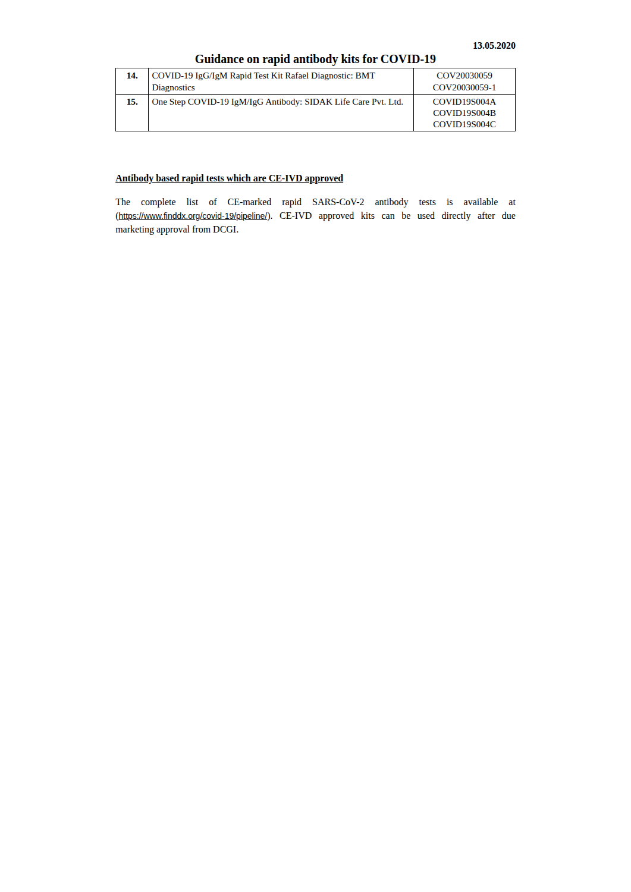13.05.2020
Guidance on rapid antibody kits for COVID-19
| 14. | COVID-19 IgG/IgM Rapid Test Kit Rafael Diagnostic: BMT Diagnostics | COV20030059 COV20030059-1 |
| 15. | One Step COVID-19 IgM/IgG Antibody: SIDAK Life Care Pvt. Ltd. | COVID19S004A COVID19S004B COVID19S004C |
Antibody based rapid tests which are CE-IVD approved
The complete list of CE-marked rapid SARS-CoV-2 antibody tests is available at (https://www.finddx.org/covid-19/pipeline/). CE-IVD approved kits can be used directly after due marketing approval from DCGI.